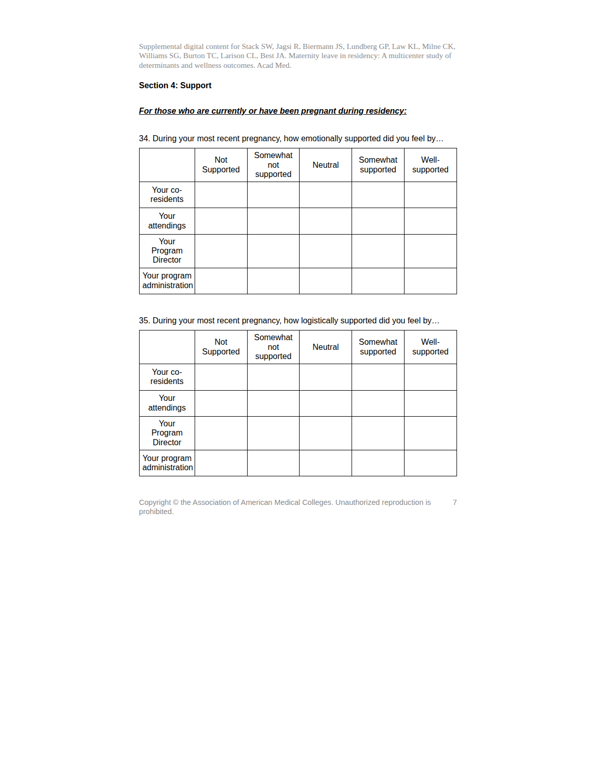Supplemental digital content for Stack SW, Jagsi R, Biermann JS, Lundberg GP, Law KL, Milne CK, Williams SG, Burton TC, Larison CL, Best JA. Maternity leave in residency: A multicenter study of determinants and wellness outcomes. Acad Med.
Section 4: Support
For those who are currently or have been pregnant during residency:
34. During your most recent pregnancy, how emotionally supported did you feel by…
| | Not Supported | Somewhat not supported | Neutral | Somewhat supported | Well-supported |
| --- | --- | --- | --- | --- | --- |
| Your co-residents | | | | | |
| Your attendings | | | | | |
| Your Program Director | | | | | |
| Your program administration | | | | | |
35. During your most recent pregnancy, how logistically supported did you feel by…
| | Not Supported | Somewhat not supported | Neutral | Somewhat supported | Well-supported |
| --- | --- | --- | --- | --- | --- |
| Your co-residents | | | | | |
| Your attendings | | | | | |
| Your Program Director | | | | | |
| Your program administration | | | | | |
Copyright © the Association of American Medical Colleges. Unauthorized reproduction is prohibited. 7